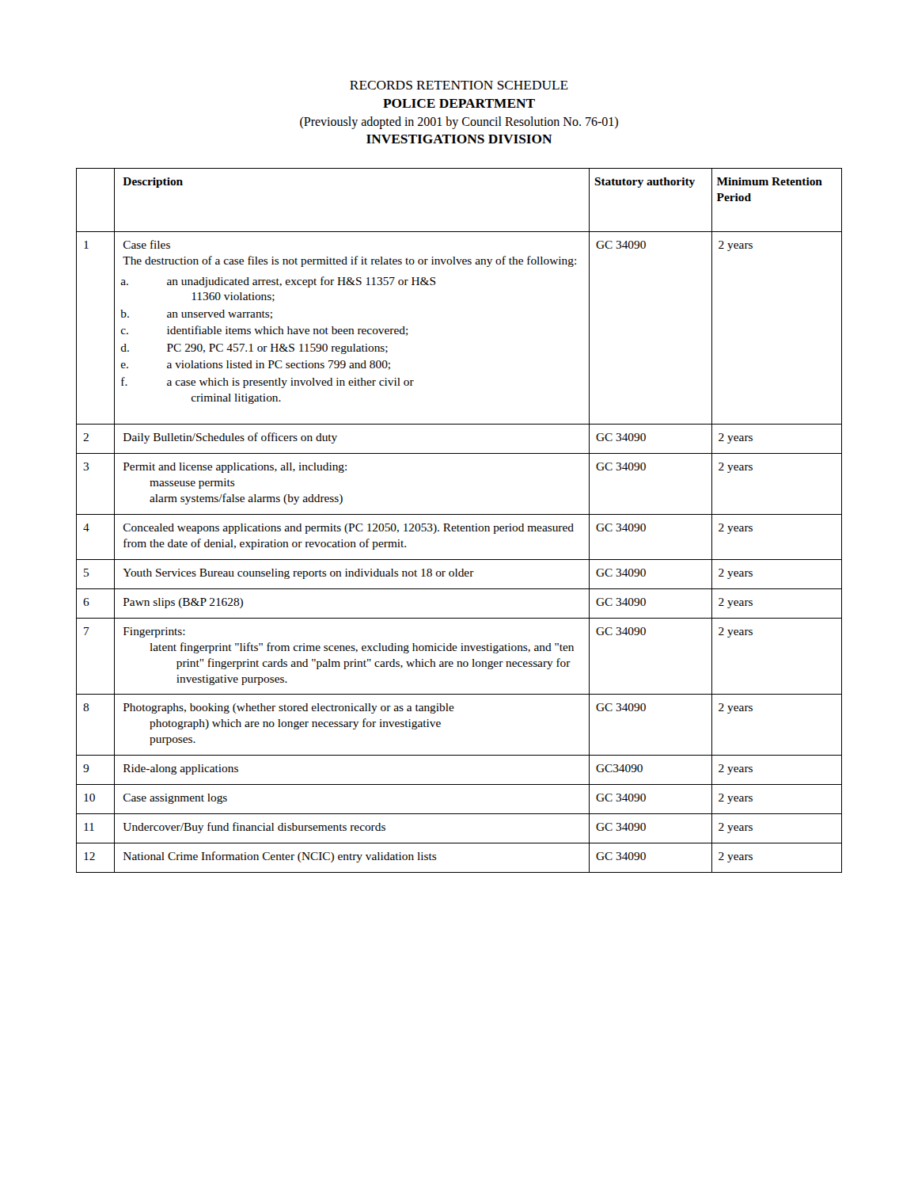RECORDS RETENTION SCHEDULE
POLICE DEPARTMENT
(Previously adopted in 2001 by Council Resolution No. 76-01)
INVESTIGATIONS DIVISION
| | Description | Statutory authority | Minimum Retention Period |
| --- | --- | --- | --- |
| 1 | Case files The destruction of a case files is not permitted if it relates to or involves any of the following: a. an unadjudicated arrest, except for H&S 11357 or H&S 11360 violations; b. an unserved warrants; c. identifiable items which have not been recovered; d. PC 290, PC 457.1 or H&S 11590 regulations; e. a violations listed in PC sections 799 and 800; f. a case which is presently involved in either civil or criminal litigation. | GC 34090 | 2 years |
| 2 | Daily Bulletin/Schedules of officers on duty | GC 34090 | 2 years |
| 3 | Permit and license applications, all, including: masseuse permits alarm systems/false alarms (by address) | GC 34090 | 2 years |
| 4 | Concealed weapons applications and permits (PC 12050, 12053). Retention period measured from the date of denial, expiration or revocation of permit. | GC 34090 | 2 years |
| 5 | Youth Services Bureau counseling reports on individuals not 18 or older | GC 34090 | 2 years |
| 6 | Pawn slips (B&P 21628) | GC 34090 | 2 years |
| 7 | Fingerprints: latent fingerprint "lifts" from crime scenes, excluding homicide investigations, and "ten print" fingerprint cards and "palm print" cards, which are no longer necessary for investigative purposes. | GC 34090 | 2 years |
| 8 | Photographs, booking (whether stored electronically or as a tangible photograph) which are no longer necessary for investigative purposes. | GC 34090 | 2 years |
| 9 | Ride-along applications | GC34090 | 2 years |
| 10 | Case assignment logs | GC 34090 | 2 years |
| 11 | Undercover/Buy fund financial disbursements records | GC 34090 | 2 years |
| 12 | National Crime Information Center (NCIC) entry validation lists | GC 34090 | 2 years |